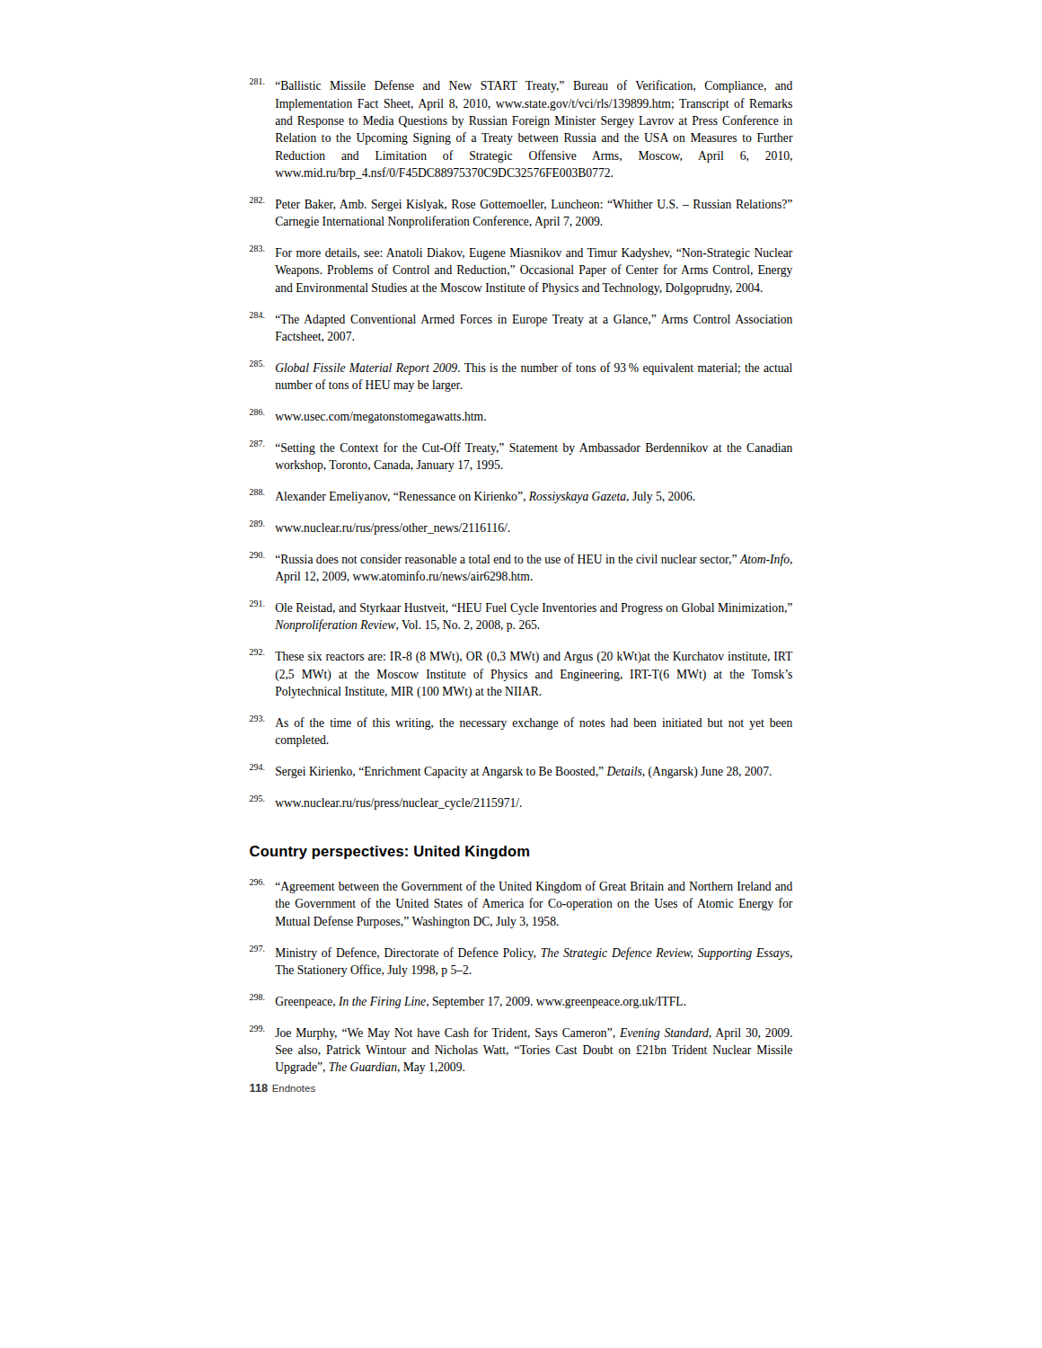281. “Ballistic Missile Defense and New START Treaty,” Bureau of Verification, Compliance, and Implementation Fact Sheet, April 8, 2010, www.state.gov/t/vci/rls/139899.htm; Transcript of Remarks and Response to Media Questions by Russian Foreign Minister Sergey Lavrov at Press Conference in Relation to the Upcoming Signing of a Treaty between Russia and the USA on Measures to Further Reduction and Limitation of Strategic Offensive Arms, Moscow, April 6, 2010, www.mid.ru/brp_4.nsf/0/F45DC88975370C9DC32576FE003B0772.
282. Peter Baker, Amb. Sergei Kislyak, Rose Gottemoeller, Luncheon: “Whither U.S. – Russian Relations?” Carnegie International Nonproliferation Conference, April 7, 2009.
283. For more details, see: Anatoli Diakov, Eugene Miasnikov and Timur Kadyshev, “Non-Strategic Nuclear Weapons. Problems of Control and Reduction,” Occasional Paper of Center for Arms Control, Energy and Environmental Studies at the Moscow Institute of Physics and Technology, Dolgoprudny, 2004.
284. “The Adapted Conventional Armed Forces in Europe Treaty at a Glance,” Arms Control Association Factsheet, 2007.
285. Global Fissile Material Report 2009. This is the number of tons of 93 % equivalent material; the actual number of tons of HEU may be larger.
286. www.usec.com/megatonstomegawatts.htm.
287. “Setting the Context for the Cut-Off Treaty,” Statement by Ambassador Berdennikov at the Canadian workshop, Toronto, Canada, January 17, 1995.
288. Alexander Emeliyanov, “Renessance on Kirienko”, Rossiyskaya Gazeta, July 5, 2006.
289. www.nuclear.ru/rus/press/other_news/2116116/.
290. “Russia does not consider reasonable a total end to the use of HEU in the civil nuclear sector,” Atom-Info, April 12, 2009, www.atominfo.ru/news/air6298.htm.
291. Ole Reistad, and Styrkaar Hustveit, “HEU Fuel Cycle Inventories and Progress on Global Minimization,” Nonproliferation Review, Vol. 15, No. 2, 2008, p. 265.
292. These six reactors are: IR-8 (8 MWt), OR (0,3 MWt) and Argus (20 kWt)at the Kurchatov institute, IRT (2,5 MWt) at the Moscow Institute of Physics and Engineering, IRT-T(6 MWt) at the Tomsk’s Polytechnical Institute, MIR (100 MWt) at the NIIAR.
293. As of the time of this writing, the necessary exchange of notes had been initiated but not yet been completed.
294. Sergei Kirienko, “Enrichment Capacity at Angarsk to Be Boosted,” Details, (Angarsk) June 28, 2007.
295. www.nuclear.ru/rus/press/nuclear_cycle/2115971/.
Country perspectives: United Kingdom
296. “Agreement between the Government of the United Kingdom of Great Britain and Northern Ireland and the Government of the United States of America for Co-operation on the Uses of Atomic Energy for Mutual Defense Purposes,” Washington DC, July 3, 1958.
297. Ministry of Defence, Directorate of Defence Policy, The Strategic Defence Review, Supporting Essays, The Stationery Office, July 1998, p 5–2.
298. Greenpeace, In the Firing Line, September 17, 2009. www.greenpeace.org.uk/ITFL.
299. Joe Murphy, “We May Not have Cash for Trident, Says Cameron”, Evening Standard, April 30, 2009. See also, Patrick Wintour and Nicholas Watt, “Tories Cast Doubt on £21bn Trident Nuclear Missile Upgrade”, The Guardian, May 1,2009.
118 Endnotes